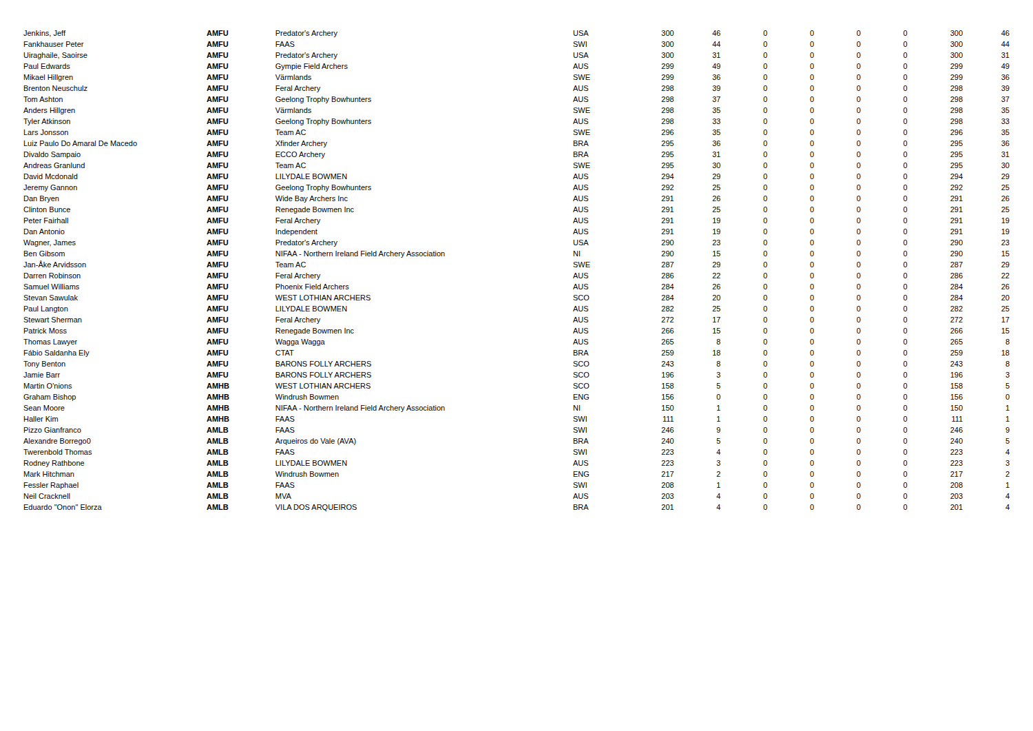| Jenkins, Jeff | AMFU | Predator's Archery | USA | 300 | 46 | 0 | 0 | 0 | 0 | 300 | 46 |
| Fankhauser Peter | AMFU | FAAS | SWI | 300 | 44 | 0 | 0 | 0 | 0 | 300 | 44 |
| Uiraghaile, Saoirse | AMFU | Predator's Archery | USA | 300 | 31 | 0 | 0 | 0 | 0 | 300 | 31 |
| Paul Edwards | AMFU | Gympie Field Archers | AUS | 299 | 49 | 0 | 0 | 0 | 0 | 299 | 49 |
| Mikael Hillgren | AMFU | Värmlands | SWE | 299 | 36 | 0 | 0 | 0 | 0 | 299 | 36 |
| Brenton Neuschulz | AMFU | Feral Archery | AUS | 298 | 39 | 0 | 0 | 0 | 0 | 298 | 39 |
| Tom Ashton | AMFU | Geelong Trophy Bowhunters | AUS | 298 | 37 | 0 | 0 | 0 | 0 | 298 | 37 |
| Anders Hillgren | AMFU | Värmlands | SWE | 298 | 35 | 0 | 0 | 0 | 0 | 298 | 35 |
| Tyler Atkinson | AMFU | Geelong Trophy Bowhunters | AUS | 298 | 33 | 0 | 0 | 0 | 0 | 298 | 33 |
| Lars Jonsson | AMFU | Team AC | SWE | 296 | 35 | 0 | 0 | 0 | 0 | 296 | 35 |
| Luiz Paulo Do Amaral De Macedo | AMFU | Xfinder Archery | BRA | 295 | 36 | 0 | 0 | 0 | 0 | 295 | 36 |
| Divaldo Sampaio | AMFU | ECCO Archery | BRA | 295 | 31 | 0 | 0 | 0 | 0 | 295 | 31 |
| Andreas Granlund | AMFU | Team AC | SWE | 295 | 30 | 0 | 0 | 0 | 0 | 295 | 30 |
| David Mcdonald | AMFU | LILYDALE BOWMEN | AUS | 294 | 29 | 0 | 0 | 0 | 0 | 294 | 29 |
| Jeremy Gannon | AMFU | Geelong Trophy Bowhunters | AUS | 292 | 25 | 0 | 0 | 0 | 0 | 292 | 25 |
| Dan Bryen | AMFU | Wide Bay Archers Inc | AUS | 291 | 26 | 0 | 0 | 0 | 0 | 291 | 26 |
| Clinton Bunce | AMFU | Renegade Bowmen Inc | AUS | 291 | 25 | 0 | 0 | 0 | 0 | 291 | 25 |
| Peter Fairhall | AMFU | Feral Archery | AUS | 291 | 19 | 0 | 0 | 0 | 0 | 291 | 19 |
| Dan Antonio | AMFU | Independent | AUS | 291 | 19 | 0 | 0 | 0 | 0 | 291 | 19 |
| Wagner, James | AMFU | Predator's Archery | USA | 290 | 23 | 0 | 0 | 0 | 0 | 290 | 23 |
| Ben Gibsom | AMFU | NIFAA - Northern Ireland Field Archery Association | NI | 290 | 15 | 0 | 0 | 0 | 0 | 290 | 15 |
| Jan-Åke Arvidsson | AMFU | Team AC | SWE | 287 | 29 | 0 | 0 | 0 | 0 | 287 | 29 |
| Darren Robinson | AMFU | Feral Archery | AUS | 286 | 22 | 0 | 0 | 0 | 0 | 286 | 22 |
| Samuel Williams | AMFU | Phoenix Field Archers | AUS | 284 | 26 | 0 | 0 | 0 | 0 | 284 | 26 |
| Stevan Sawulak | AMFU | WEST LOTHIAN ARCHERS | SCO | 284 | 20 | 0 | 0 | 0 | 0 | 284 | 20 |
| Paul Langton | AMFU | LILYDALE BOWMEN | AUS | 282 | 25 | 0 | 0 | 0 | 0 | 282 | 25 |
| Stewart Sherman | AMFU | Feral Archery | AUS | 272 | 17 | 0 | 0 | 0 | 0 | 272 | 17 |
| Patrick Moss | AMFU | Renegade Bowmen Inc | AUS | 266 | 15 | 0 | 0 | 0 | 0 | 266 | 15 |
| Thomas Lawyer | AMFU | Wagga Wagga | AUS | 265 | 8 | 0 | 0 | 0 | 0 | 265 | 8 |
| Fábio Saldanha Ely | AMFU | CTAT | BRA | 259 | 18 | 0 | 0 | 0 | 0 | 259 | 18 |
| Tony Benton | AMFU | BARONS FOLLY ARCHERS | SCO | 243 | 8 | 0 | 0 | 0 | 0 | 243 | 8 |
| Jamie Barr | AMFU | BARONS FOLLY ARCHERS | SCO | 196 | 3 | 0 | 0 | 0 | 0 | 196 | 3 |
| Martin O'nions | AMHB | WEST LOTHIAN ARCHERS | SCO | 158 | 5 | 0 | 0 | 0 | 0 | 158 | 5 |
| Graham Bishop | AMHB | Windrush Bowmen | ENG | 156 | 0 | 0 | 0 | 0 | 0 | 156 | 0 |
| Sean Moore | AMHB | NIFAA - Northern Ireland Field Archery Association | NI | 150 | 1 | 0 | 0 | 0 | 0 | 150 | 1 |
| Haller Kim | AMHB | FAAS | SWI | 111 | 1 | 0 | 0 | 0 | 0 | 111 | 1 |
| Pizzo Gianfranco | AMLB | FAAS | SWI | 246 | 9 | 0 | 0 | 0 | 0 | 246 | 9 |
| Alexandre Borrego0 | AMLB | Arqueiros do Vale (AVA) | BRA | 240 | 5 | 0 | 0 | 0 | 0 | 240 | 5 |
| Twerenbold Thomas | AMLB | FAAS | SWI | 223 | 4 | 0 | 0 | 0 | 0 | 223 | 4 |
| Rodney Rathbone | AMLB | LILYDALE BOWMEN | AUS | 223 | 3 | 0 | 0 | 0 | 0 | 223 | 3 |
| Mark Hitchman | AMLB | Windrush Bowmen | ENG | 217 | 2 | 0 | 0 | 0 | 0 | 217 | 2 |
| Fessler Raphael | AMLB | FAAS | SWI | 208 | 1 | 0 | 0 | 0 | 0 | 208 | 1 |
| Neil Cracknell | AMLB | MVA | AUS | 203 | 4 | 0 | 0 | 0 | 0 | 203 | 4 |
| Eduardo "Onon" Elorza | AMLB | VILA DOS ARQUEIROS | BRA | 201 | 4 | 0 | 0 | 0 | 0 | 201 | 4 |